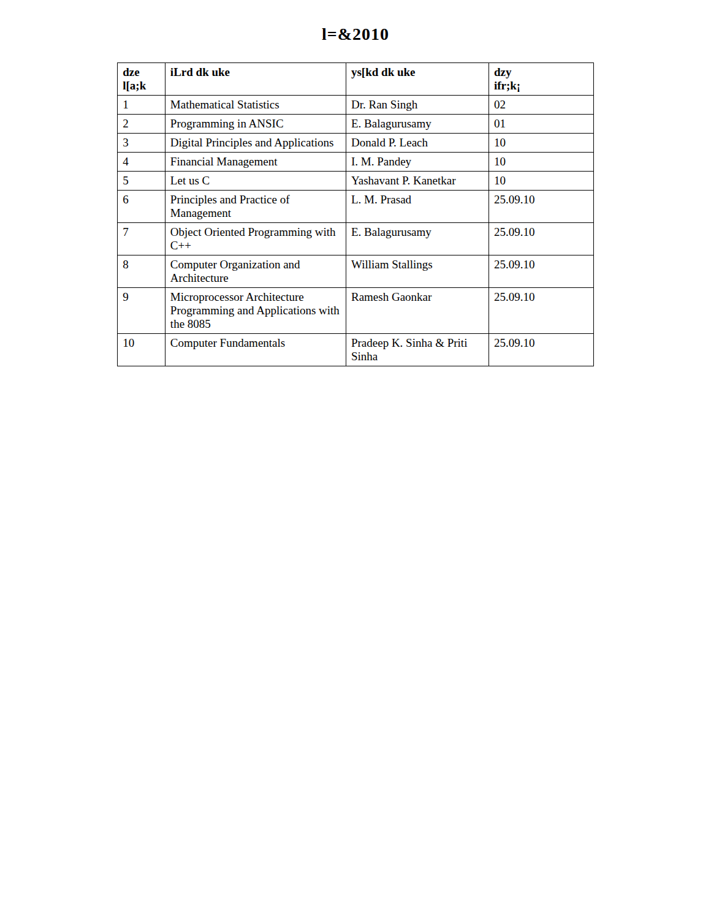l=&2010
| dze l[a;k | iLrd dk uke | ys[kd dk uke | dzy ifr;k¡ |
| --- | --- | --- | --- |
| 1 | Mathematical Statistics | Dr. Ran Singh | 02 |
| 2 | Programming in ANSIC | E. Balagurusamy | 01 |
| 3 | Digital Principles and Applications | Donald P. Leach | 10 |
| 4 | Financial Management | I. M. Pandey | 10 |
| 5 | Let us C | Yashavant P. Kanetkar | 10 |
| 6 | Principles and Practice of Management | L. M. Prasad | 25.09.10 |
| 7 | Object Oriented Programming with C++ | E. Balagurusamy | 25.09.10 |
| 8 | Computer Organization and Architecture | William Stallings | 25.09.10 |
| 9 | Microprocessor Architecture Programming and Applications with the 8085 | Ramesh Gaonkar | 25.09.10 |
| 10 | Computer Fundamentals | Pradeep K. Sinha & Priti Sinha | 25.09.10 |